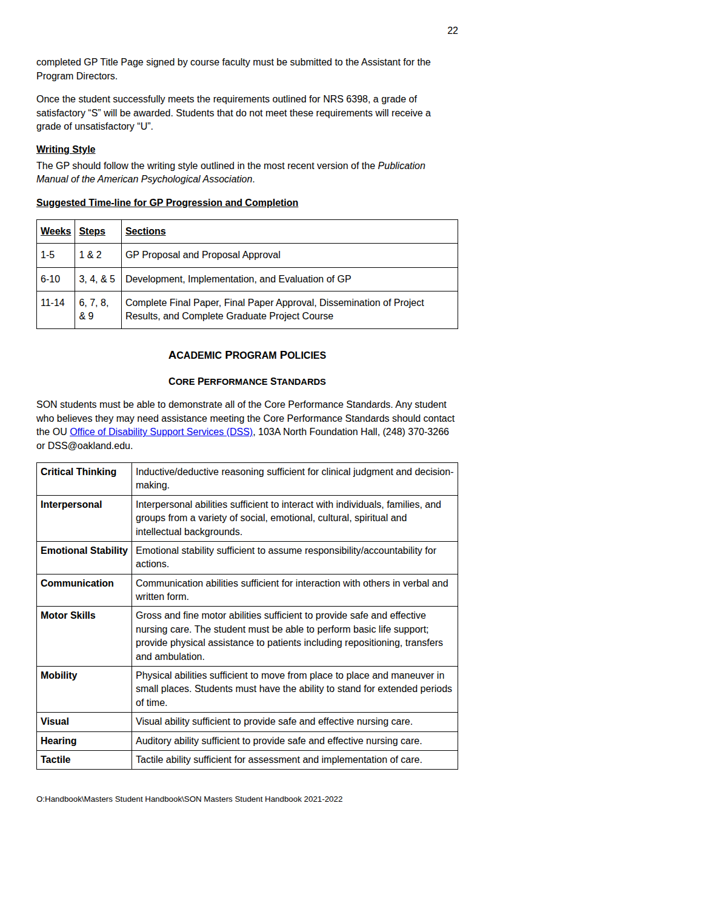22
completed GP Title Page signed by course faculty must be submitted to the Assistant for the Program Directors.
Once the student successfully meets the requirements outlined for NRS 6398, a grade of satisfactory “S” will be awarded. Students that do not meet these requirements will receive a grade of unsatisfactory “U”.
Writing Style
The GP should follow the writing style outlined in the most recent version of the Publication Manual of the American Psychological Association.
Suggested Time-line for GP Progression and Completion
| Weeks | Steps | Sections |
| --- | --- | --- |
| 1-5 | 1 & 2 | GP Proposal and Proposal Approval |
| 6-10 | 3, 4, & 5 | Development, Implementation, and Evaluation of GP |
| 11-14 | 6, 7, 8, & 9 | Complete Final Paper, Final Paper Approval, Dissemination of Project Results, and Complete Graduate Project Course |
ACADEMIC PROGRAM POLICIES
CORE PERFORMANCE STANDARDS
SON students must be able to demonstrate all of the Core Performance Standards. Any student who believes they may need assistance meeting the Core Performance Standards should contact the OU Office of Disability Support Services (DSS), 103A North Foundation Hall, (248) 370-3266 or DSS@oakland.edu.
| Critical Thinking | Inductive/deductive reasoning sufficient for clinical judgment and decision-making. |
| Interpersonal | Interpersonal abilities sufficient to interact with individuals, families, and groups from a variety of social, emotional, cultural, spiritual and intellectual backgrounds. |
| Emotional Stability | Emotional stability sufficient to assume responsibility/accountability for actions. |
| Communication | Communication abilities sufficient for interaction with others in verbal and written form. |
| Motor Skills | Gross and fine motor abilities sufficient to provide safe and effective nursing care. The student must be able to perform basic life support; provide physical assistance to patients including repositioning, transfers and ambulation. |
| Mobility | Physical abilities sufficient to move from place to place and maneuver in small places. Students must have the ability to stand for extended periods of time. |
| Visual | Visual ability sufficient to provide safe and effective nursing care. |
| Hearing | Auditory ability sufficient to provide safe and effective nursing care. |
| Tactile | Tactile ability sufficient for assessment and implementation of care. |
O:Handbook\Masters Student Handbook\SON Masters Student Handbook 2021-2022